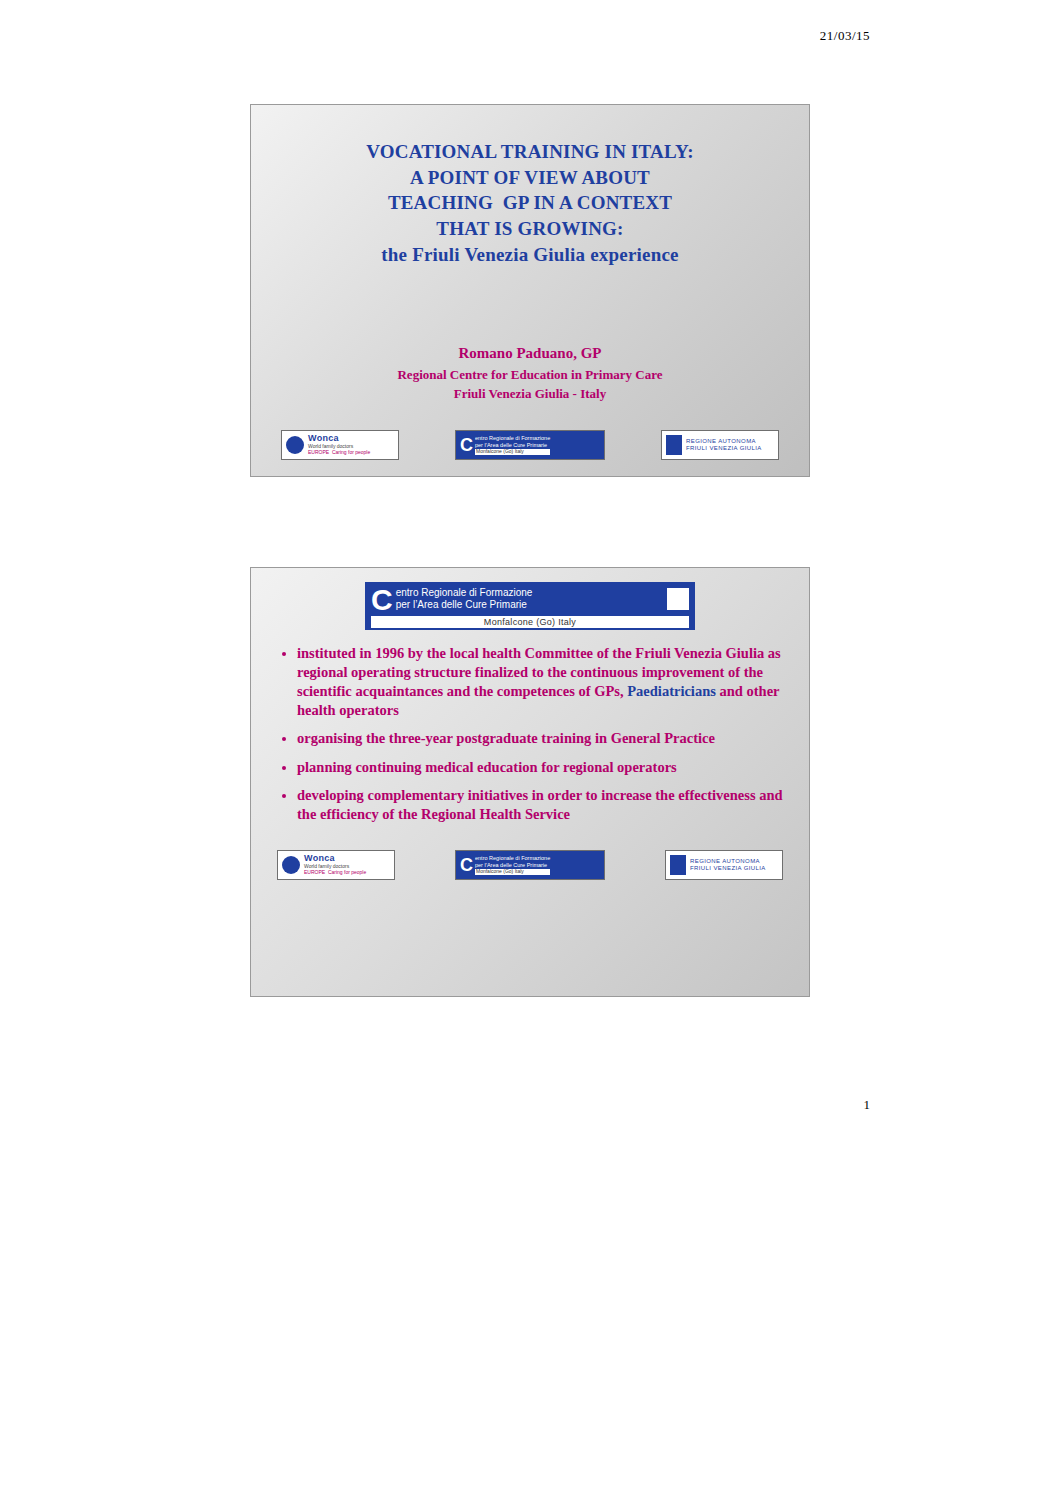21/03/15
VOCATIONAL TRAINING IN ITALY:
A POINT OF VIEW ABOUT
TEACHING GP IN A CONTEXT
THAT IS GROWING:
the Friuli Venezia Giulia experience
Romano Paduano, GP
Regional Centre for Education in Primary Care
Friuli Venezia Giulia - Italy
Wonca World family doctors EUROPE Caring for people
C
entro Regionale di Formazione per l’Area delle Cure Primarie Monfalcone (Go) Italy
REGIONE AUTONOMA FRIULI VENEZIA GIULIA
C
entro Regionale di Formazione per l’Area delle Cure Primarie
Monfalcone (Go) Italy
instituted in 1996 by the local health Committee of the Friuli Venezia Giulia as regional operating structure finalized to the continuous improvement of the scientific acquaintances and the competences of GPs, Paediatricians and other health operators
organising the three-year postgraduate training in General Practice
planning continuing medical education for regional operators
developing complementary initiatives in order to increase the effectiveness and the efficiency of the Regional Health Service
Wonca World family doctors EUROPE Caring for people
C
entro Regionale di Formazione per l’Area delle Cure Primarie Monfalcone (Go) Italy
REGIONE AUTONOMA FRIULI VENEZIA GIULIA
1